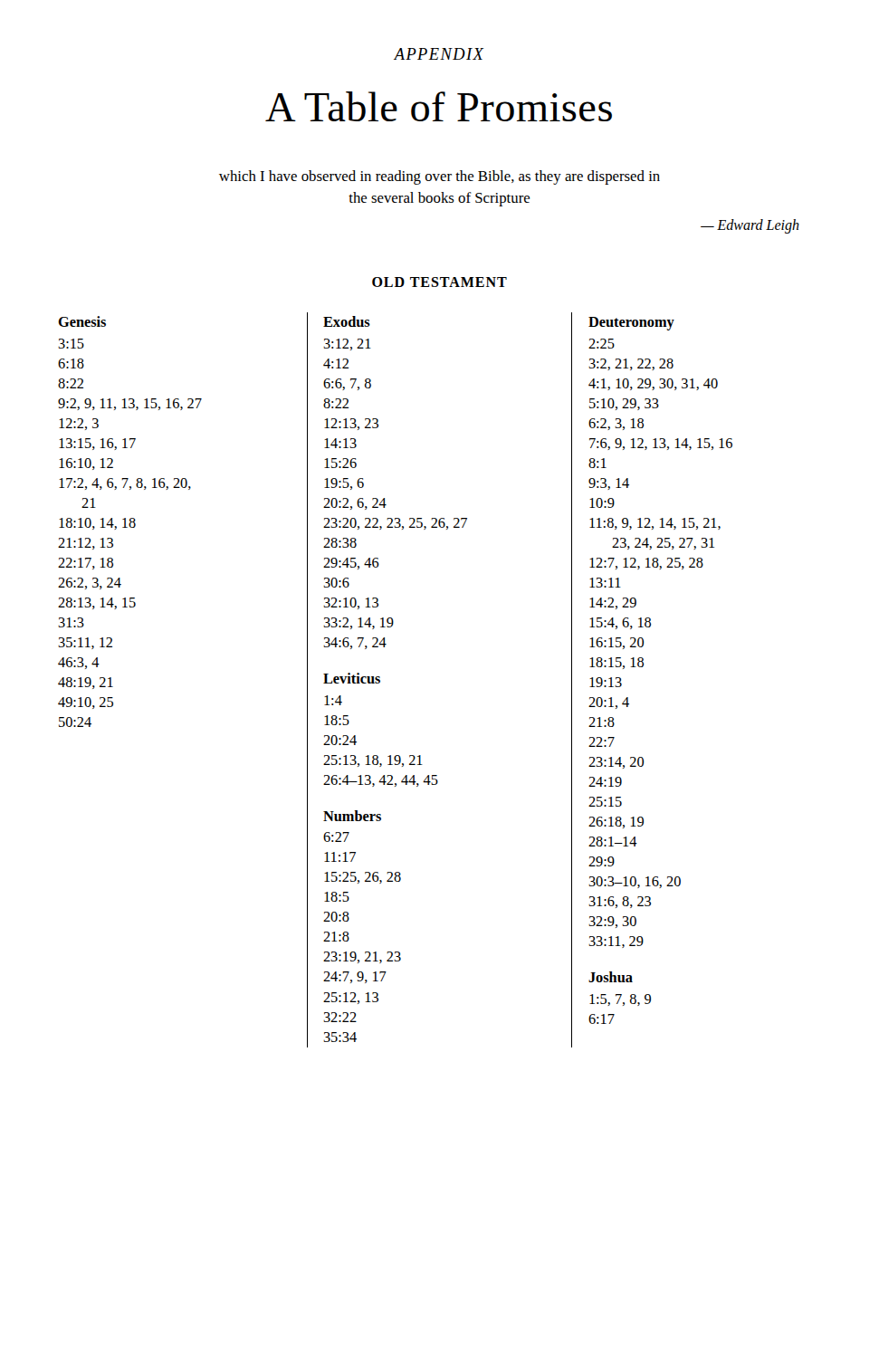APPENDIX
A Table of Promises
which I have observed in reading over the Bible, as they are dispersed in the several books of Scripture
— Edward Leigh
Old Testament
Genesis
3:15
6:18
8:22
9:2, 9, 11, 13, 15, 16, 27
12:2, 3
13:15, 16, 17
16:10, 12
17:2, 4, 6, 7, 8, 16, 20,
21
18:10, 14, 18
21:12, 13
22:17, 18
26:2, 3, 24
28:13, 14, 15
31:3
35:11, 12
46:3, 4
48:19, 21
49:10, 25
50:24
Exodus
3:12, 21
4:12
6:6, 7, 8
8:22
12:13, 23
14:13
15:26
19:5, 6
20:2, 6, 24
23:20, 22, 23, 25, 26, 27
28:38
29:45, 46
30:6
32:10, 13
33:2, 14, 19
34:6, 7, 24
Leviticus
1:4
18:5
20:24
25:13, 18, 19, 21
26:4–13, 42, 44, 45
Numbers
6:27
11:17
15:25, 26, 28
18:5
20:8
21:8
23:19, 21, 23
24:7, 9, 17
25:12, 13
32:22
35:34
Deuteronomy
2:25
3:2, 21, 22, 28
4:1, 10, 29, 30, 31, 40
5:10, 29, 33
6:2, 3, 18
7:6, 9, 12, 13, 14, 15, 16
8:1
9:3, 14
10:9
11:8, 9, 12, 14, 15, 21,
23, 24, 25, 27, 31
12:7, 12, 18, 25, 28
13:11
14:2, 29
15:4, 6, 18
16:15, 20
18:15, 18
19:13
20:1, 4
21:8
22:7
23:14, 20
24:19
25:15
26:18, 19
28:1–14
29:9
30:3–10, 16, 20
31:6, 8, 23
32:9, 30
33:11, 29
Joshua
1:5, 7, 8, 9
6:17